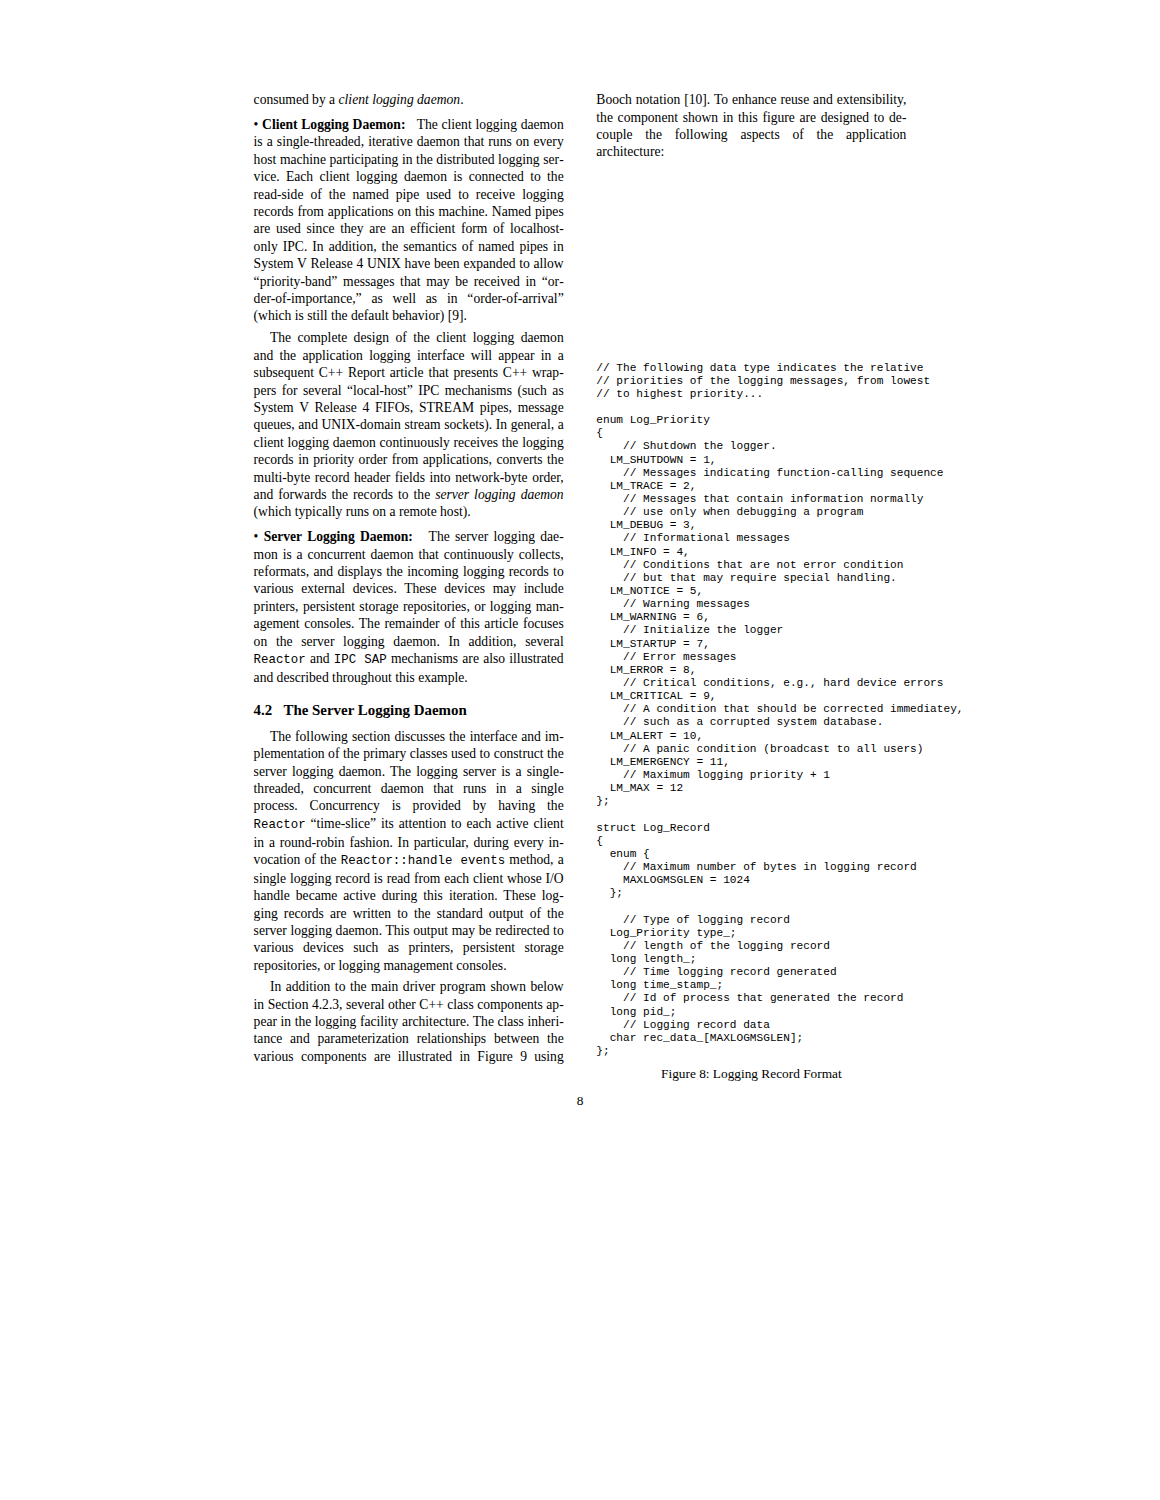consumed by a client logging daemon.
Client Logging Daemon: The client logging daemon is a single-threaded, iterative daemon that runs on every host machine participating in the distributed logging service. Each client logging daemon is connected to the read-side of the named pipe used to receive logging records from applications on this machine. Named pipes are used since they are an efficient form of localhost-only IPC. In addition, the semantics of named pipes in System V Release 4 UNIX have been expanded to allow “priority-band” messages that may be received in “order-of-importance,” as well as in “order-of-arrival” (which is still the default behavior) [9].
The complete design of the client logging daemon and the application logging interface will appear in a subsequent C++ Report article that presents C++ wrappers for several “local-host” IPC mechanisms (such as System V Release 4 FIFOs, STREAM pipes, message queues, and UNIX-domain stream sockets). In general, a client logging daemon continuously receives the logging records in priority order from applications, converts the multi-byte record header fields into network-byte order, and forwards the records to the server logging daemon (which typically runs on a remote host).
Server Logging Daemon: The server logging daemon is a concurrent daemon that continuously collects, reformats, and displays the incoming logging records to various external devices. These devices may include printers, persistent storage repositories, or logging management consoles. The remainder of this article focuses on the server logging daemon. In addition, several Reactor and IPC SAP mechanisms are also illustrated and described throughout this example.
4.2 The Server Logging Daemon
The following section discusses the interface and implementation of the primary classes used to construct the server logging daemon. The logging server is a single-threaded, concurrent daemon that runs in a single process. Concurrency is provided by having the Reactor “time-slice” its attention to each active client in a round-robin fashion. In particular, during every invocation of the Reactor::handle events method, a single logging record is read from each client whose I/O handle became active during this iteration. These logging records are written to the standard output of the server logging daemon. This output may be redirected to various devices such as printers, persistent storage repositories, or logging management consoles.
In addition to the main driver program shown below in Section 4.2.3, several other C++ class components appear in the logging facility architecture. The class inheritance and parameterization relationships between the various components are illustrated in Figure 9 using Booch notation [10]. To enhance reuse and extensibility, the component shown in this figure are designed to decouple the following aspects of the application architecture:
// The following data type indicates the relative
// priorities of the logging messages, from lowest
// to highest priority...

enum Log_Priority
{
    // Shutdown the logger.
  LM_SHUTDOWN = 1,
    // Messages indicating function-calling sequence
  LM_TRACE = 2,
    // Messages that contain information normally
    // use only when debugging a program
  LM_DEBUG = 3,
    // Informational messages
  LM_INFO = 4,
    // Conditions that are not error condition
    // but that may require special handling.
  LM_NOTICE = 5,
    // Warning messages
  LM_WARNING = 6,
    // Initialize the logger
  LM_STARTUP = 7,
    // Error messages
  LM_ERROR = 8,
    // Critical conditions, e.g., hard device errors
  LM_CRITICAL = 9,
    // A condition that should be corrected immediatey,
    // such as a corrupted system database.
  LM_ALERT = 10,
    // A panic condition (broadcast to all users)
  LM_EMERGENCY = 11,
    // Maximum logging priority + 1
  LM_MAX = 12
};

struct Log_Record
{
  enum {
    // Maximum number of bytes in logging record
    MAXLOGMSGLEN = 1024
  };

    // Type of logging record
  Log_Priority type_;
    // length of the logging record
  long length_;
    // Time logging record generated
  long time_stamp_;
    // Id of process that generated the record
  long pid_;
    // Logging record data
  char rec_data_[MAXLOGMSGLEN];
};
Figure 8: Logging Record Format
8